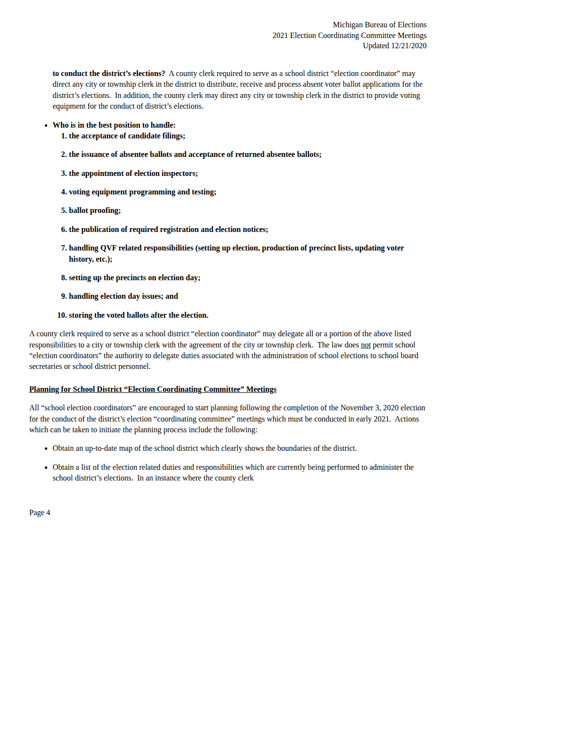Michigan Bureau of Elections
2021 Election Coordinating Committee Meetings
Updated 12/21/2020
to conduct the district’s elections? A county clerk required to serve as a school district “election coordinator” may direct any city or township clerk in the district to distribute, receive and process absent voter ballot applications for the district’s elections. In addition, the county clerk may direct any city or township clerk in the district to provide voting equipment for the conduct of district’s elections.
Who is in the best position to handle:
the acceptance of candidate filings;
the issuance of absentee ballots and acceptance of returned absentee ballots;
the appointment of election inspectors;
voting equipment programming and testing;
ballot proofing;
the publication of required registration and election notices;
handling QVF related responsibilities (setting up election, production of precinct lists, updating voter history, etc.);
setting up the precincts on election day;
handling election day issues; and
storing the voted ballots after the election.
A county clerk required to serve as a school district “election coordinator” may delegate all or a portion of the above listed responsibilities to a city or township clerk with the agreement of the city or township clerk. The law does not permit school “election coordinators” the authority to delegate duties associated with the administration of school elections to school board secretaries or school district personnel.
Planning for School District “Election Coordinating Committee” Meetings
All “school election coordinators” are encouraged to start planning following the completion of the November 3, 2020 election for the conduct of the district’s election “coordinating committee” meetings which must be conducted in early 2021. Actions which can be taken to initiate the planning process include the following:
Obtain an up-to-date map of the school district which clearly shows the boundaries of the district.
Obtain a list of the election related duties and responsibilities which are currently being performed to administer the school district’s elections. In an instance where the county clerk
Page 4